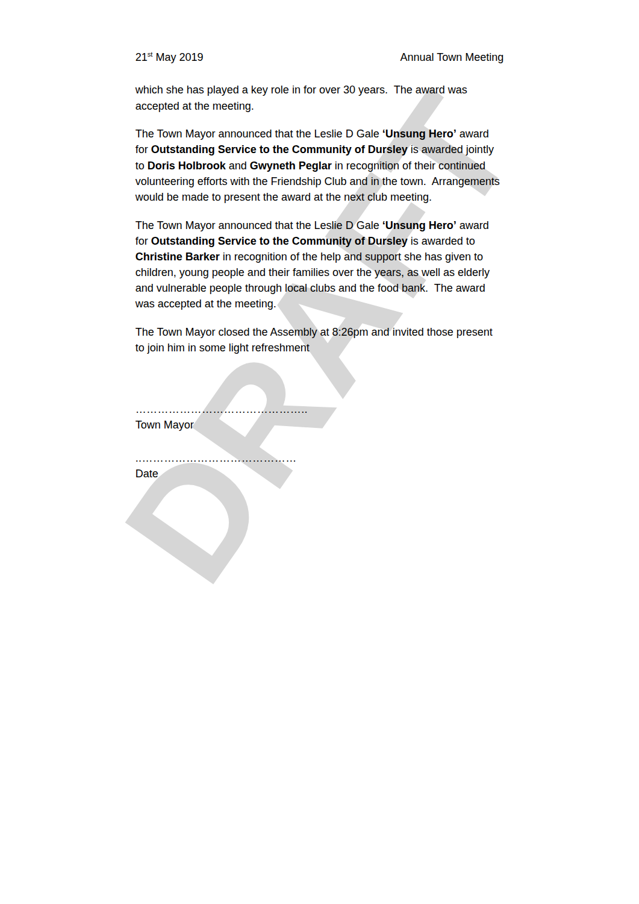DRAFT
21st May 2019
Annual Town Meeting
which she has played a key role in for over 30 years. The award was accepted at the meeting.
The Town Mayor announced that the Leslie D Gale ‘Unsung Hero’ award for Outstanding Service to the Community of Dursley is awarded jointly to Doris Holbrook and Gwyneth Peglar in recognition of their continued volunteering efforts with the Friendship Club and in the town. Arrangements would be made to present the award at the next club meeting.
The Town Mayor announced that the Leslie D Gale ‘Unsung Hero’ award for Outstanding Service to the Community of Dursley is awarded to Christine Barker in recognition of the help and support she has given to children, young people and their families over the years, as well as elderly and vulnerable people through local clubs and the food bank. The award was accepted at the meeting.
The Town Mayor closed the Assembly at 8:26pm and invited those present to join him in some light refreshment
………………………………………..
Town Mayor
..……………………………………
Date